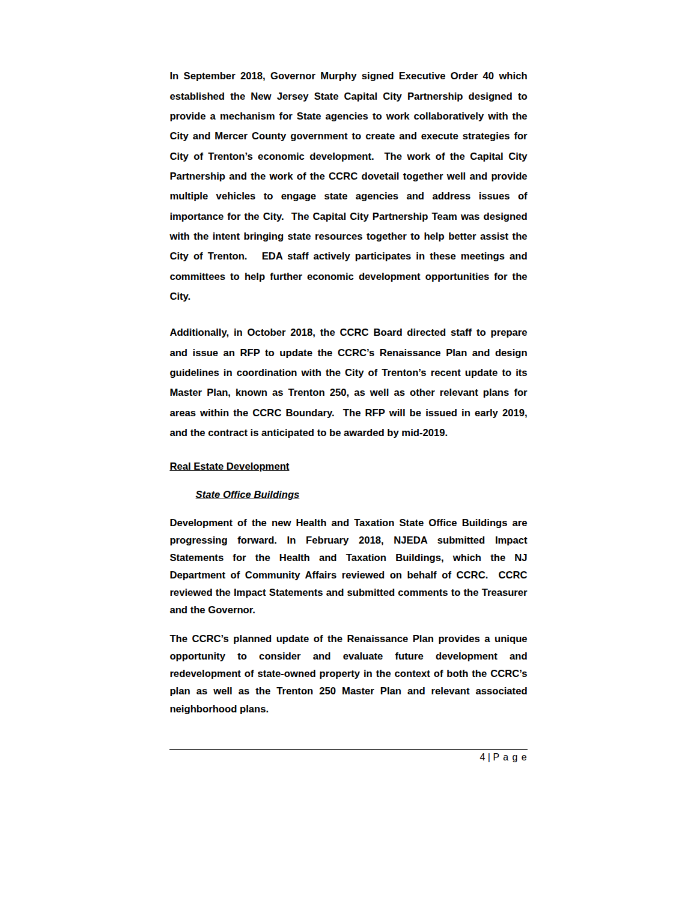In September 2018, Governor Murphy signed Executive Order 40 which established the New Jersey State Capital City Partnership designed to provide a mechanism for State agencies to work collaboratively with the City and Mercer County government to create and execute strategies for City of Trenton’s economic development. The work of the Capital City Partnership and the work of the CCRC dovetail together well and provide multiple vehicles to engage state agencies and address issues of importance for the City. The Capital City Partnership Team was designed with the intent bringing state resources together to help better assist the City of Trenton. EDA staff actively participates in these meetings and committees to help further economic development opportunities for the City.
Additionally, in October 2018, the CCRC Board directed staff to prepare and issue an RFP to update the CCRC’s Renaissance Plan and design guidelines in coordination with the City of Trenton’s recent update to its Master Plan, known as Trenton 250, as well as other relevant plans for areas within the CCRC Boundary. The RFP will be issued in early 2019, and the contract is anticipated to be awarded by mid-2019.
Real Estate Development
State Office Buildings
Development of the new Health and Taxation State Office Buildings are progressing forward. In February 2018, NJEDA submitted Impact Statements for the Health and Taxation Buildings, which the NJ Department of Community Affairs reviewed on behalf of CCRC. CCRC reviewed the Impact Statements and submitted comments to the Treasurer and the Governor.
The CCRC’s planned update of the Renaissance Plan provides a unique opportunity to consider and evaluate future development and redevelopment of state-owned property in the context of both the CCRC’s plan as well as the Trenton 250 Master Plan and relevant associated neighborhood plans.
4 | P a g e